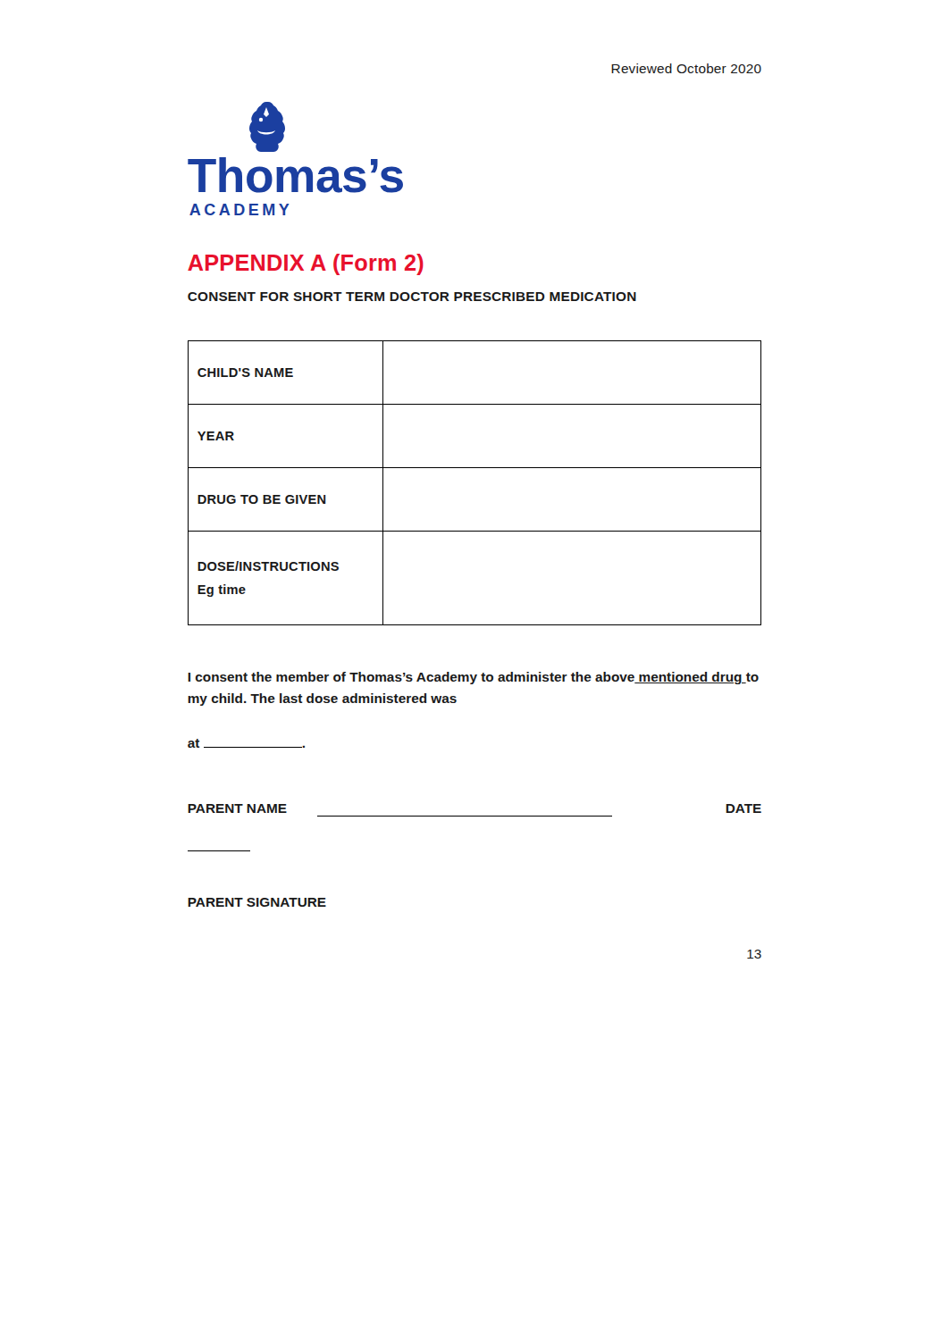Reviewed October 2020
Thomas’s
ACADEMY
APPENDIX A (Form 2)
CONSENT FOR SHORT TERM DOCTOR PRESCRIBED MEDICATION
| CHILD'S NAME | |
| YEAR | |
| DRUG TO BE GIVEN | |
| DOSE/INSTRUCTIONS Eg time | |
I consent the member of Thomas’s Academy to administer the above mentioned drug to my child. The last dose administered was
at .
PARENT NAME DATE
PARENT SIGNATURE
13